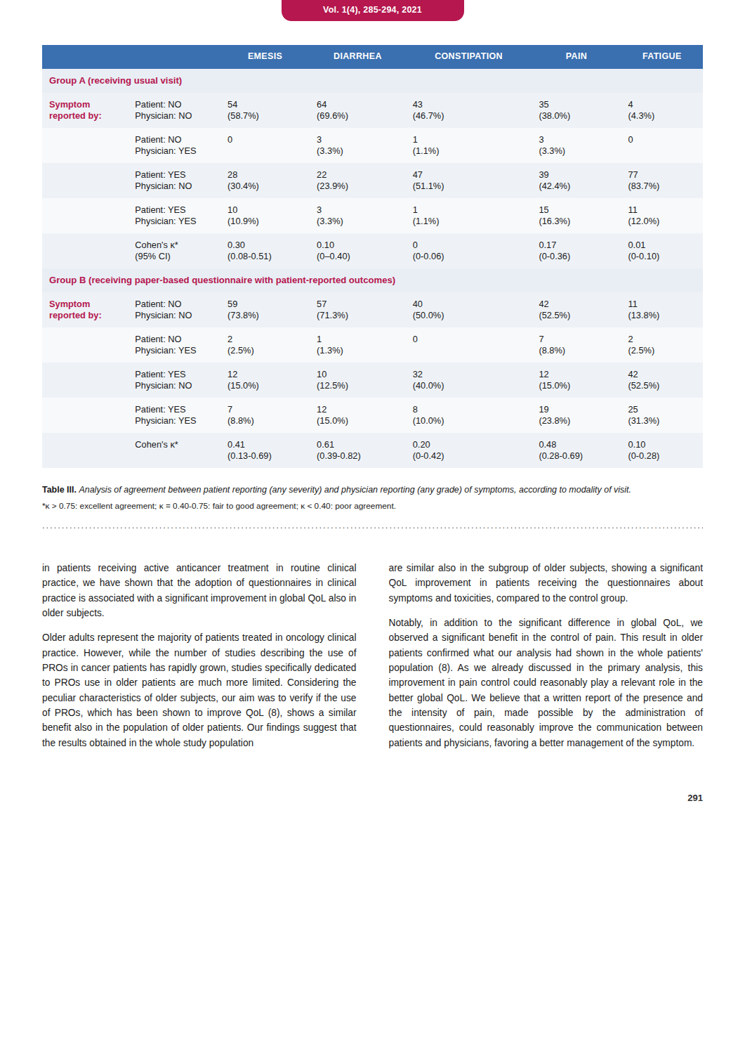Vol. 1(4), 285-294, 2021
| | EMESIS | DIARRHEA | CONSTIPATION | PAIN | FATIGUE |
| --- | --- | --- | --- | --- | --- |
| Group A (receiving usual visit) |
| Symptom reported by: | Patient: NO Physician: NO | 54 (58.7%) | 64 (69.6%) | 43 (46.7%) | 35 (38.0%) | 4 (4.3%) |
| | Patient: NO Physician: YES | 0 | 3 (3.3%) | 1 (1.1%) | 3 (3.3%) | 0 |
| | Patient: YES Physician: NO | 28 (30.4%) | 22 (23.9%) | 47 (51.1%) | 39 (42.4%) | 77 (83.7%) |
| | Patient: YES Physician: YES | 10 (10.9%) | 3 (3.3%) | 1 (1.1%) | 15 (16.3%) | 11 (12.0%) |
| | Cohen's κ* (95% CI) | 0.30 (0.08-0.51) | 0.10 (0–0.40) | 0 (0-0.06) | 0.17 (0-0.36) | 0.01 (0-0.10) |
| Group B (receiving paper-based questionnaire with patient-reported outcomes) |
| Symptom reported by: | Patient: NO Physician: NO | 59 (73.8%) | 57 (71.3%) | 40 (50.0%) | 42 (52.5%) | 11 (13.8%) |
| | Patient: NO Physician: YES | 2 (2.5%) | 1 (1.3%) | 0 | 7 (8.8%) | 2 (2.5%) |
| | Patient: YES Physician: NO | 12 (15.0%) | 10 (12.5%) | 32 (40.0%) | 12 (15.0%) | 42 (52.5%) |
| | Patient: YES Physician: YES | 7 (8.8%) | 12 (15.0%) | 8 (10.0%) | 19 (23.8%) | 25 (31.3%) |
| | Cohen's κ* | 0.41 (0.13-0.69) | 0.61 (0.39-0.82) | 0.20 (0-0.42) | 0.48 (0.28-0.69) | 0.10 (0-0.28) |
Table III. Analysis of agreement between patient reporting (any severity) and physician reporting (any grade) of symptoms, according to modality of visit.
*κ > 0.75: excellent agreement; κ = 0.40-0.75: fair to good agreement; κ < 0.40: poor agreement.
..........................................................................................................................................................................................
in patients receiving active anticancer treatment in routine clinical practice, we have shown that the adoption of questionnaires in clinical practice is associated with a significant improvement in global QoL also in older subjects.
Older adults represent the majority of patients treated in oncology clinical practice. However, while the number of studies describing the use of PROs in cancer patients has rapidly grown, studies specifically dedicated to PROs use in older patients are much more limited. Considering the peculiar characteristics of older subjects, our aim was to verify if the use of PROs, which has been shown to improve QoL (8), shows a similar benefit also in the population of older patients. Our findings suggest that the results obtained in the whole study population
are similar also in the subgroup of older subjects, showing a significant QoL improvement in patients receiving the questionnaires about symptoms and toxicities, compared to the control group.
Notably, in addition to the significant difference in global QoL, we observed a significant benefit in the control of pain. This result in older patients confirmed what our analysis had shown in the whole patients' population (8). As we already discussed in the primary analysis, this improvement in pain control could reasonably play a relevant role in the better global QoL. We believe that a written report of the presence and the intensity of pain, made possible by the administration of questionnaires, could reasonably improve the communication between patients and physicians, favoring a better management of the symptom.
291